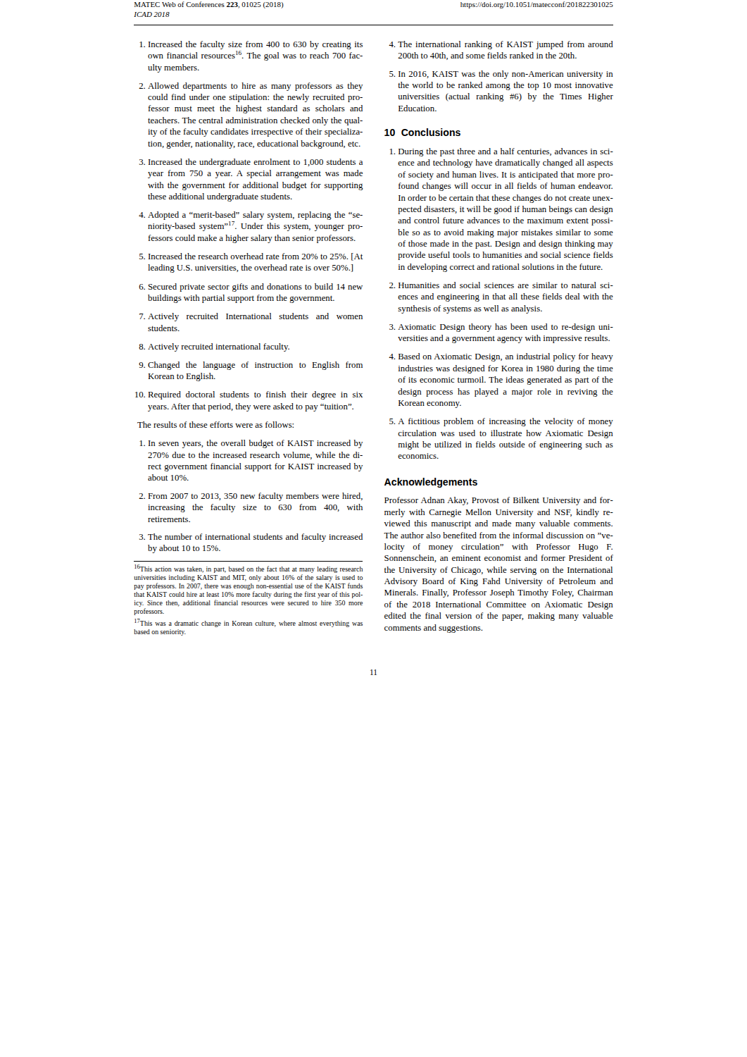MATEC Web of Conferences 223, 01025 (2018)
ICAD 2018
https://doi.org/10.1051/matecconf/201822301025
Increased the faculty size from 400 to 630 by creating its own financial resources16. The goal was to reach 700 faculty members.
Allowed departments to hire as many professors as they could find under one stipulation: the newly recruited professor must meet the highest standard as scholars and teachers. The central administration checked only the quality of the faculty candidates irrespective of their specialization, gender, nationality, race, educational background, etc.
Increased the undergraduate enrolment to 1,000 students a year from 750 a year. A special arrangement was made with the government for additional budget for supporting these additional undergraduate students.
Adopted a “merit-based” salary system, replacing the “seniority-based system”17. Under this system, younger professors could make a higher salary than senior professors.
Increased the research overhead rate from 20% to 25%. [At leading U.S. universities, the overhead rate is over 50%.]
Secured private sector gifts and donations to build 14 new buildings with partial support from the government.
Actively recruited International students and women students.
Actively recruited international faculty.
Changed the language of instruction to English from Korean to English.
Required doctoral students to finish their degree in six years. After that period, they were asked to pay “tuition”.
The results of these efforts were as follows:
In seven years, the overall budget of KAIST increased by 270% due to the increased research volume, while the direct government financial support for KAIST increased by about 10%.
From 2007 to 2013, 350 new faculty members were hired, increasing the faculty size to 630 from 400, with retirements.
The number of international students and faculty increased by about 10 to 15%.
16This action was taken, in part, based on the fact that at many leading research universities including KAIST and MIT, only about 16% of the salary is used to pay professors. In 2007, there was enough non-essential use of the KAIST funds that KAIST could hire at least 10% more faculty during the first year of this policy. Since then, additional financial resources were secured to hire 350 more professors.
17This was a dramatic change in Korean culture, where almost everything was based on seniority.
The international ranking of KAIST jumped from around 200th to 40th, and some fields ranked in the 20th.
In 2016, KAIST was the only non-American university in the world to be ranked among the top 10 most innovative universities (actual ranking #6) by the Times Higher Education.
10 Conclusions
During the past three and a half centuries, advances in science and technology have dramatically changed all aspects of society and human lives. It is anticipated that more profound changes will occur in all fields of human endeavor. In order to be certain that these changes do not create unexpected disasters, it will be good if human beings can design and control future advances to the maximum extent possible so as to avoid making major mistakes similar to some of those made in the past. Design and design thinking may provide useful tools to humanities and social science fields in developing correct and rational solutions in the future.
Humanities and social sciences are similar to natural sciences and engineering in that all these fields deal with the synthesis of systems as well as analysis.
Axiomatic Design theory has been used to re-design universities and a government agency with impressive results.
Based on Axiomatic Design, an industrial policy for heavy industries was designed for Korea in 1980 during the time of its economic turmoil. The ideas generated as part of the design process has played a major role in reviving the Korean economy.
A fictitious problem of increasing the velocity of money circulation was used to illustrate how Axiomatic Design might be utilized in fields outside of engineering such as economics.
Acknowledgements
Professor Adnan Akay, Provost of Bilkent University and formerly with Carnegie Mellon University and NSF, kindly reviewed this manuscript and made many valuable comments. The author also benefited from the informal discussion on ”velocity of money circulation” with Professor Hugo F. Sonnenschein, an eminent economist and former President of the University of Chicago, while serving on the International Advisory Board of King Fahd University of Petroleum and Minerals. Finally, Professor Joseph Timothy Foley, Chairman of the 2018 International Committee on Axiomatic Design edited the final version of the paper, making many valuable comments and suggestions.
11